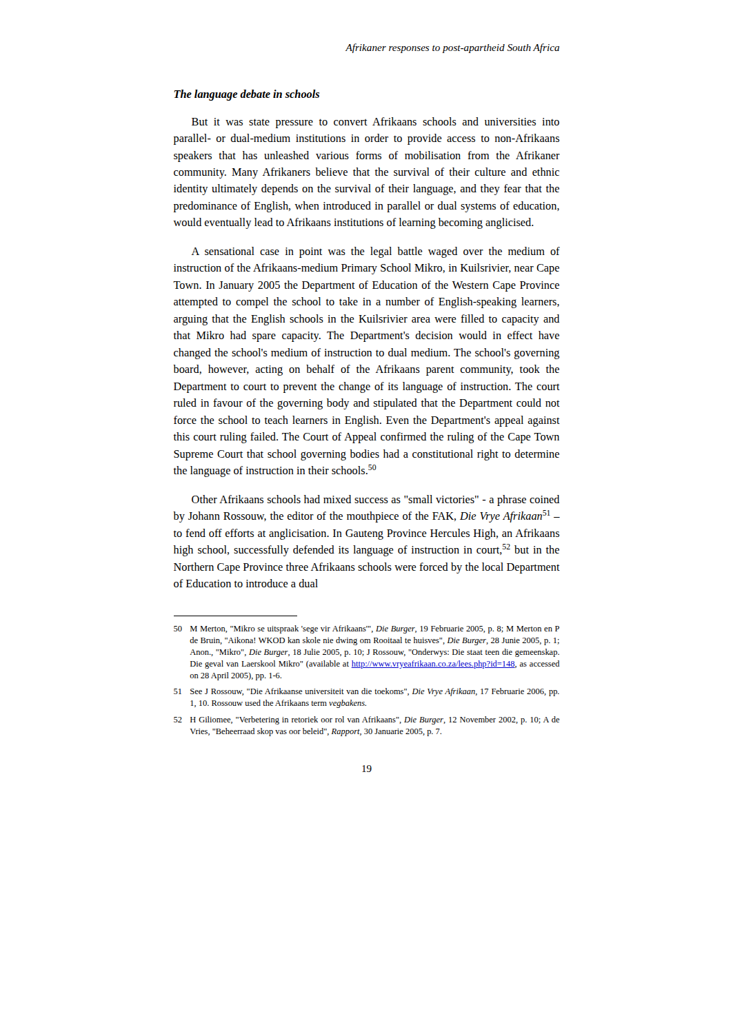Afrikaner responses to post-apartheid South Africa
The language debate in schools
But it was state pressure to convert Afrikaans schools and universities into parallel- or dual-medium institutions in order to provide access to non-Afrikaans speakers that has unleashed various forms of mobilisation from the Afrikaner community. Many Afrikaners believe that the survival of their culture and ethnic identity ultimately depends on the survival of their language, and they fear that the predominance of English, when introduced in parallel or dual systems of education, would eventually lead to Afrikaans institutions of learning becoming anglicised.
A sensational case in point was the legal battle waged over the medium of instruction of the Afrikaans-medium Primary School Mikro, in Kuilsrivier, near Cape Town. In January 2005 the Department of Education of the Western Cape Province attempted to compel the school to take in a number of English-speaking learners, arguing that the English schools in the Kuilsrivier area were filled to capacity and that Mikro had spare capacity. The Department's decision would in effect have changed the school's medium of instruction to dual medium. The school's governing board, however, acting on behalf of the Afrikaans parent community, took the Department to court to prevent the change of its language of instruction. The court ruled in favour of the governing body and stipulated that the Department could not force the school to teach learners in English. Even the Department's appeal against this court ruling failed. The Court of Appeal confirmed the ruling of the Cape Town Supreme Court that school governing bodies had a constitutional right to determine the language of instruction in their schools.50
Other Afrikaans schools had mixed success as "small victories" - a phrase coined by Johann Rossouw, the editor of the mouthpiece of the FAK, Die Vrye Afrikaan51 – to fend off efforts at anglicisation. In Gauteng Province Hercules High, an Afrikaans high school, successfully defended its language of instruction in court,52 but in the Northern Cape Province three Afrikaans schools were forced by the local Department of Education to introduce a dual
50 M Merton, "Mikro se uitspraak 'sege vir Afrikaans'", Die Burger, 19 Februarie 2005, p. 8; M Merton en P de Bruin, "Aikona! WKOD kan skole nie dwing om Rooitaal te huisves", Die Burger, 28 Junie 2005, p. 1; Anon., "Mikro", Die Burger, 18 Julie 2005, p. 10; J Rossouw, "Onderwys: Die staat teen die gemeenskap. Die geval van Laerskool Mikro" (available at http://www.vryeafrikaan.co.za/lees.php?id=148, as accessed on 28 April 2005), pp. 1-6.
51 See J Rossouw, "Die Afrikaanse universiteit van die toekoms", Die Vrye Afrikaan, 17 Februarie 2006, pp. 1, 10. Rossouw used the Afrikaans term vegbakens.
52 H Giliomee, "Verbetering in retoriek oor rol van Afrikaans", Die Burger, 12 November 2002, p. 10; A de Vries, "Beheerraad skop vas oor beleid", Rapport, 30 Januarie 2005, p. 7.
19